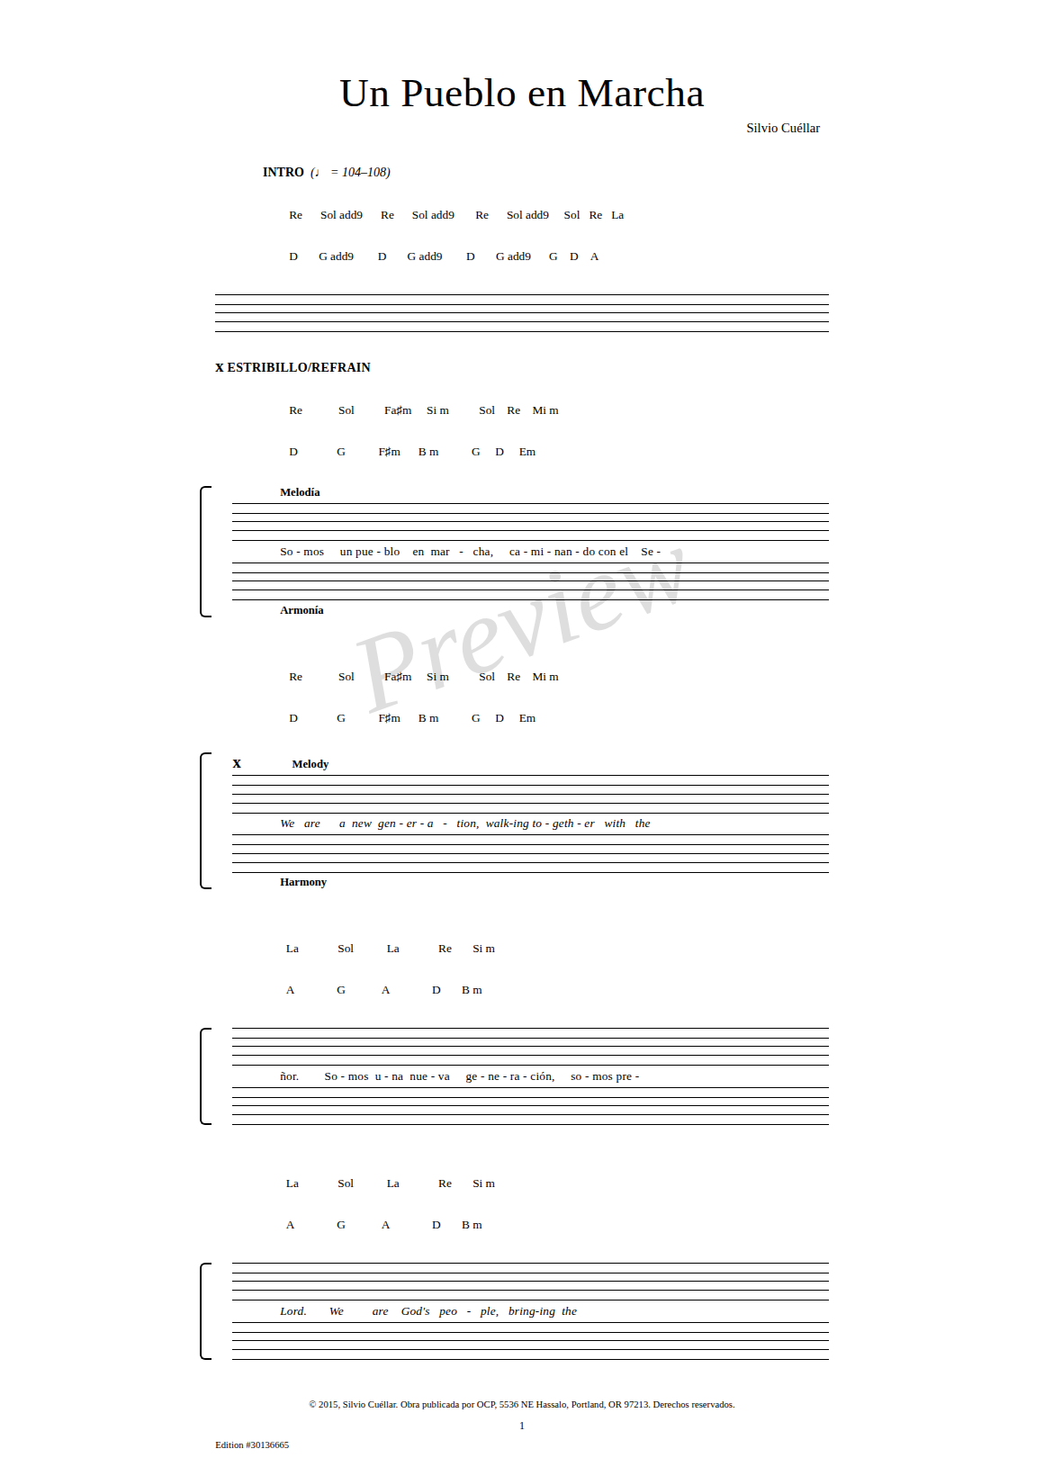Un Pueblo en Marcha
Silvio Cuéllar
INTRO (♩ = 104–108)
Re Sol add9 Re Sol add9 Re Sol add9 Sol Re La D G add9 D G add9 D G add9 G D A
x ESTRIBILLO/REFRAIN
Re Sol Fa♯m Si m Sol Re Mi m D G F♯m B m G D Em
Melodía
So - mos un pue - blo en mar - cha, ca - mi - nan - do con el Se -
Armonía
Re Sol Fa♯m Si m Sol Re Mi m D G F♯m B m G D Em
x Melody
We are a new gen - er - a - tion, walk-ing to - geth - er with the
Harmony
La Sol La Re Si m A G A D B m
ñor. So - mos u - na nue - va ge - ne - ra - ción, so - mos pre -
La Sol La Re Si m A G A D B m
Lord. We are God's peo - ple, bring-ing the
© 2015, Silvio Cuéllar. Obra publicada por OCP, 5536 NE Hassalo, Portland, OR 97213. Derechos reservados.
1
Edition #30136665
Preview